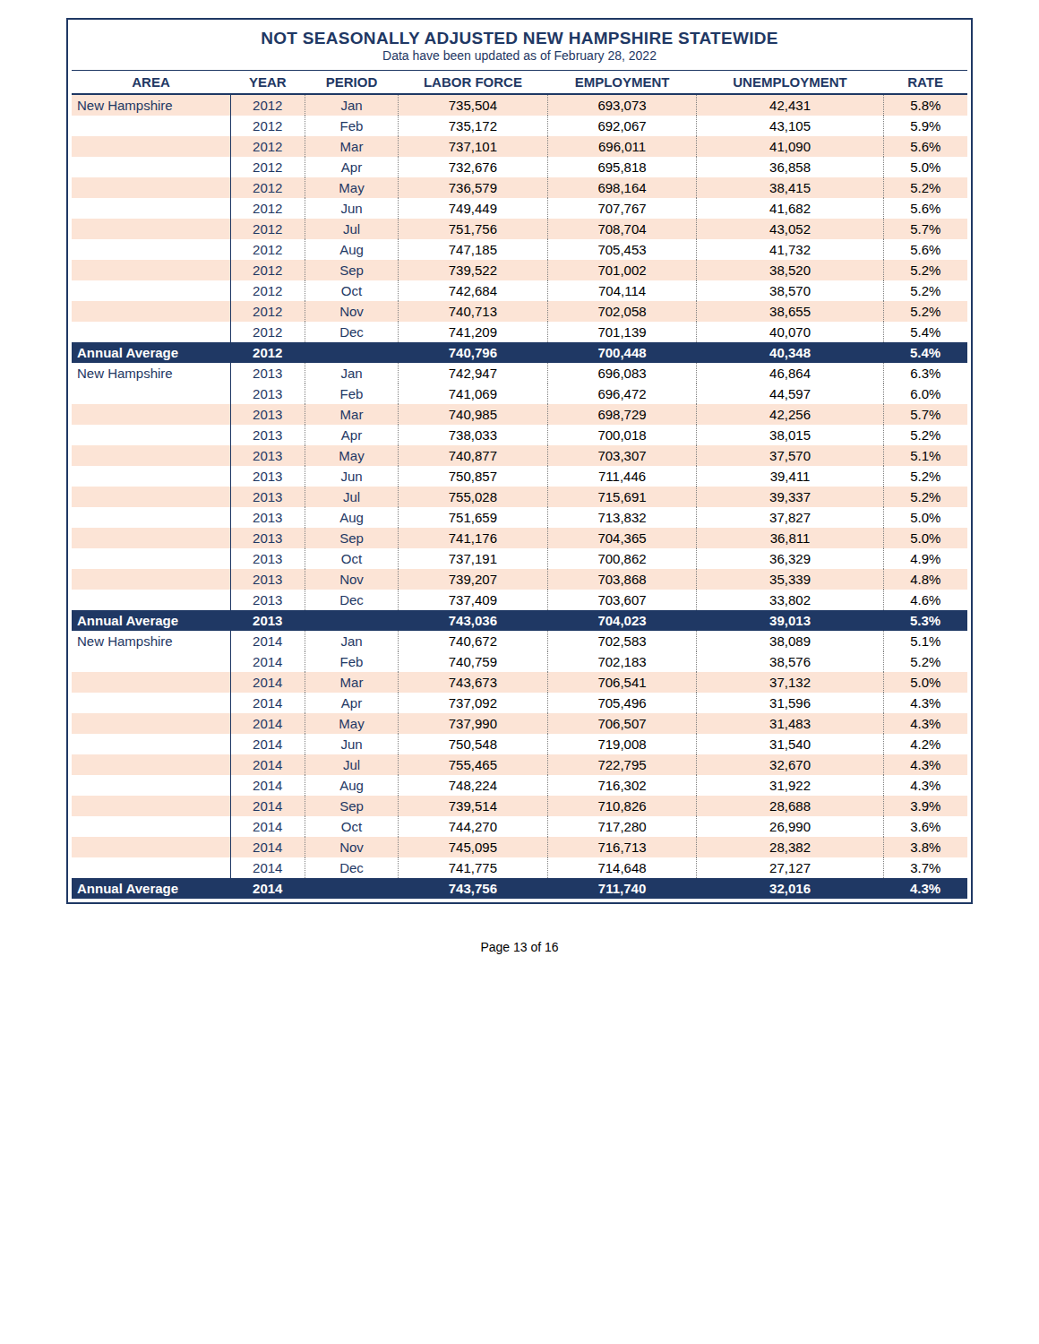NOT SEASONALLY ADJUSTED NEW HAMPSHIRE STATEWIDE Data have been updated as of February 28, 2022
| AREA | YEAR | PERIOD | LABOR FORCE | EMPLOYMENT | UNEMPLOYMENT | RATE |
| --- | --- | --- | --- | --- | --- | --- |
| New Hampshire | 2012 | Jan | 735,504 | 693,073 | 42,431 | 5.8% |
| | 2012 | Feb | 735,172 | 692,067 | 43,105 | 5.9% |
| | 2012 | Mar | 737,101 | 696,011 | 41,090 | 5.6% |
| | 2012 | Apr | 732,676 | 695,818 | 36,858 | 5.0% |
| | 2012 | May | 736,579 | 698,164 | 38,415 | 5.2% |
| | 2012 | Jun | 749,449 | 707,767 | 41,682 | 5.6% |
| | 2012 | Jul | 751,756 | 708,704 | 43,052 | 5.7% |
| | 2012 | Aug | 747,185 | 705,453 | 41,732 | 5.6% |
| | 2012 | Sep | 739,522 | 701,002 | 38,520 | 5.2% |
| | 2012 | Oct | 742,684 | 704,114 | 38,570 | 5.2% |
| | 2012 | Nov | 740,713 | 702,058 | 38,655 | 5.2% |
| | 2012 | Dec | 741,209 | 701,139 | 40,070 | 5.4% |
| Annual Average | 2012 | | 740,796 | 700,448 | 40,348 | 5.4% |
| New Hampshire | 2013 | Jan | 742,947 | 696,083 | 46,864 | 6.3% |
| | 2013 | Feb | 741,069 | 696,472 | 44,597 | 6.0% |
| | 2013 | Mar | 740,985 | 698,729 | 42,256 | 5.7% |
| | 2013 | Apr | 738,033 | 700,018 | 38,015 | 5.2% |
| | 2013 | May | 740,877 | 703,307 | 37,570 | 5.1% |
| | 2013 | Jun | 750,857 | 711,446 | 39,411 | 5.2% |
| | 2013 | Jul | 755,028 | 715,691 | 39,337 | 5.2% |
| | 2013 | Aug | 751,659 | 713,832 | 37,827 | 5.0% |
| | 2013 | Sep | 741,176 | 704,365 | 36,811 | 5.0% |
| | 2013 | Oct | 737,191 | 700,862 | 36,329 | 4.9% |
| | 2013 | Nov | 739,207 | 703,868 | 35,339 | 4.8% |
| | 2013 | Dec | 737,409 | 703,607 | 33,802 | 4.6% |
| Annual Average | 2013 | | 743,036 | 704,023 | 39,013 | 5.3% |
| New Hampshire | 2014 | Jan | 740,672 | 702,583 | 38,089 | 5.1% |
| | 2014 | Feb | 740,759 | 702,183 | 38,576 | 5.2% |
| | 2014 | Mar | 743,673 | 706,541 | 37,132 | 5.0% |
| | 2014 | Apr | 737,092 | 705,496 | 31,596 | 4.3% |
| | 2014 | May | 737,990 | 706,507 | 31,483 | 4.3% |
| | 2014 | Jun | 750,548 | 719,008 | 31,540 | 4.2% |
| | 2014 | Jul | 755,465 | 722,795 | 32,670 | 4.3% |
| | 2014 | Aug | 748,224 | 716,302 | 31,922 | 4.3% |
| | 2014 | Sep | 739,514 | 710,826 | 28,688 | 3.9% |
| | 2014 | Oct | 744,270 | 717,280 | 26,990 | 3.6% |
| | 2014 | Nov | 745,095 | 716,713 | 28,382 | 3.8% |
| | 2014 | Dec | 741,775 | 714,648 | 27,127 | 3.7% |
| Annual Average | 2014 | | 743,756 | 711,740 | 32,016 | 4.3% |
Page 13 of 16